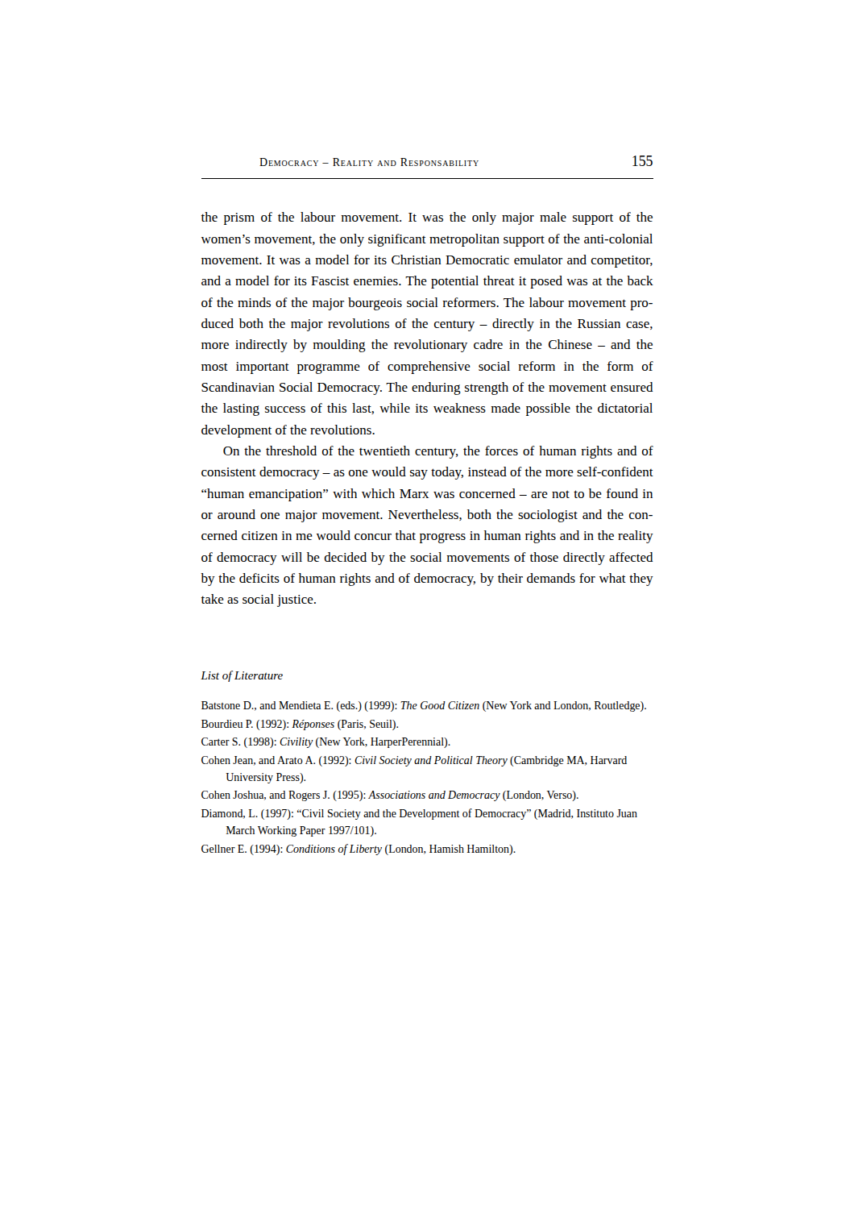Democracy – Reality and Responsability 155
the prism of the labour movement. It was the only major male support of the women’s movement, the only significant metropolitan support of the anti-colonial movement. It was a model for its Christian Democratic emulator and competitor, and a model for its Fascist enemies. The potential threat it posed was at the back of the minds of the major bourgeois social reformers. The labour movement produced both the major revolutions of the century – directly in the Russian case, more indirectly by moulding the revolutionary cadre in the Chinese – and the most important programme of comprehensive social reform in the form of Scandinavian Social Democracy. The enduring strength of the movement ensured the lasting success of this last, while its weakness made possible the dictatorial development of the revolutions.
On the threshold of the twentieth century, the forces of human rights and of consistent democracy – as one would say today, instead of the more self-confident “human emancipation” with which Marx was concerned – are not to be found in or around one major movement. Nevertheless, both the sociologist and the concerned citizen in me would concur that progress in human rights and in the reality of democracy will be decided by the social movements of those directly affected by the deficits of human rights and of democracy, by their demands for what they take as social justice.
List of Literature
Batstone D., and Mendieta E. (eds.) (1999): The Good Citizen (New York and London, Routledge).
Bourdieu P. (1992): Réponses (Paris, Seuil).
Carter S. (1998): Civility (New York, HarperPerennial).
Cohen Jean, and Arato A. (1992): Civil Society and Political Theory (Cambridge MA, Harvard University Press).
Cohen Joshua, and Rogers J. (1995): Associations and Democracy (London, Verso).
Diamond, L. (1997): “Civil Society and the Development of Democracy” (Madrid, Instituto Juan March Working Paper 1997/101).
Gellner E. (1994): Conditions of Liberty (London, Hamish Hamilton).